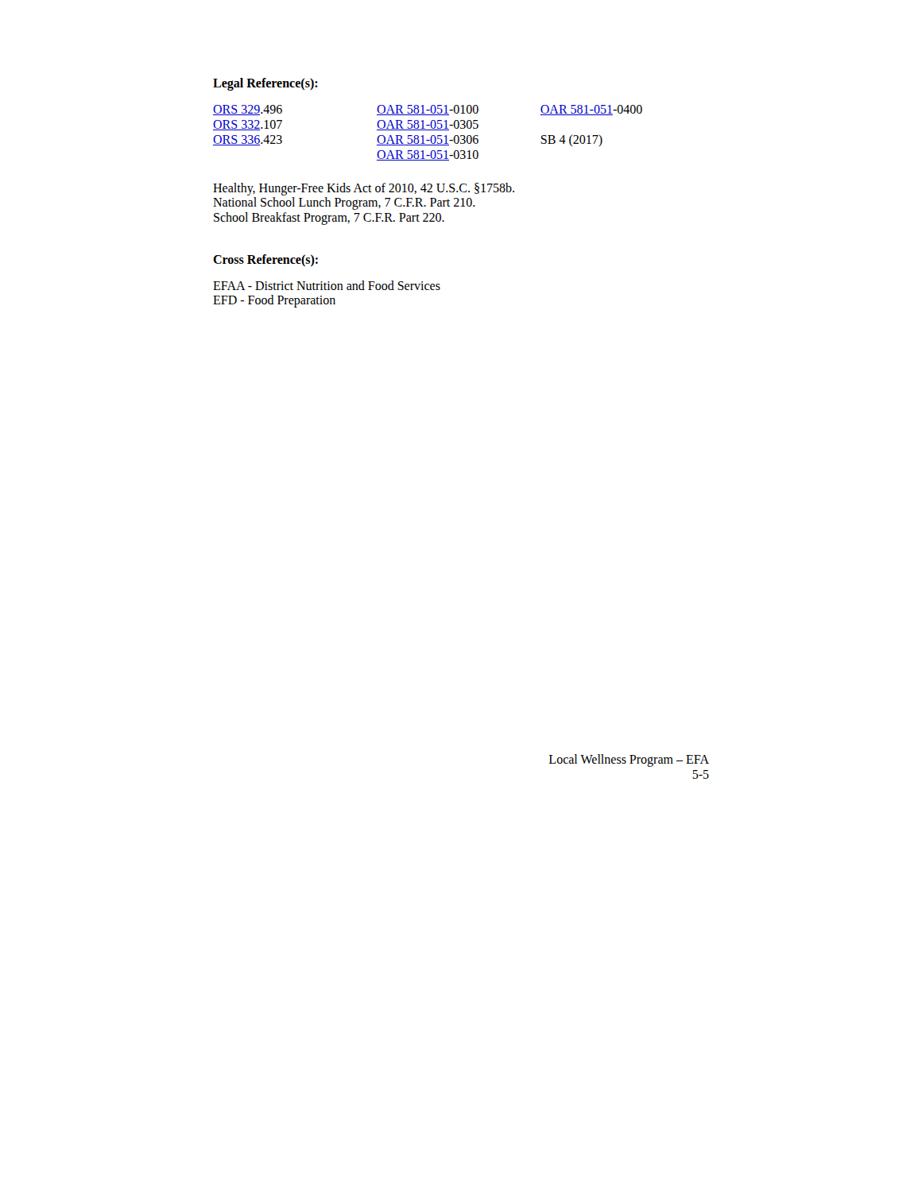Legal Reference(s):
| ORS 329 .496 | OAR 581-051 -0100 | OAR 581-051 -0400 |
| ORS 332 .107 | OAR 581-051 -0305 | |
| ORS 336 .423 | OAR 581-051 -0306 | SB 4 (2017) |
| | OAR 581-051 -0310 | |
Healthy, Hunger-Free Kids Act of 2010, 42 U.S.C. §1758b.
National School Lunch Program, 7 C.F.R. Part 210.
School Breakfast Program, 7 C.F.R. Part 220.
Cross Reference(s):
EFAA - District Nutrition and Food Services
EFD - Food Preparation
Local Wellness Program – EFA 5-5